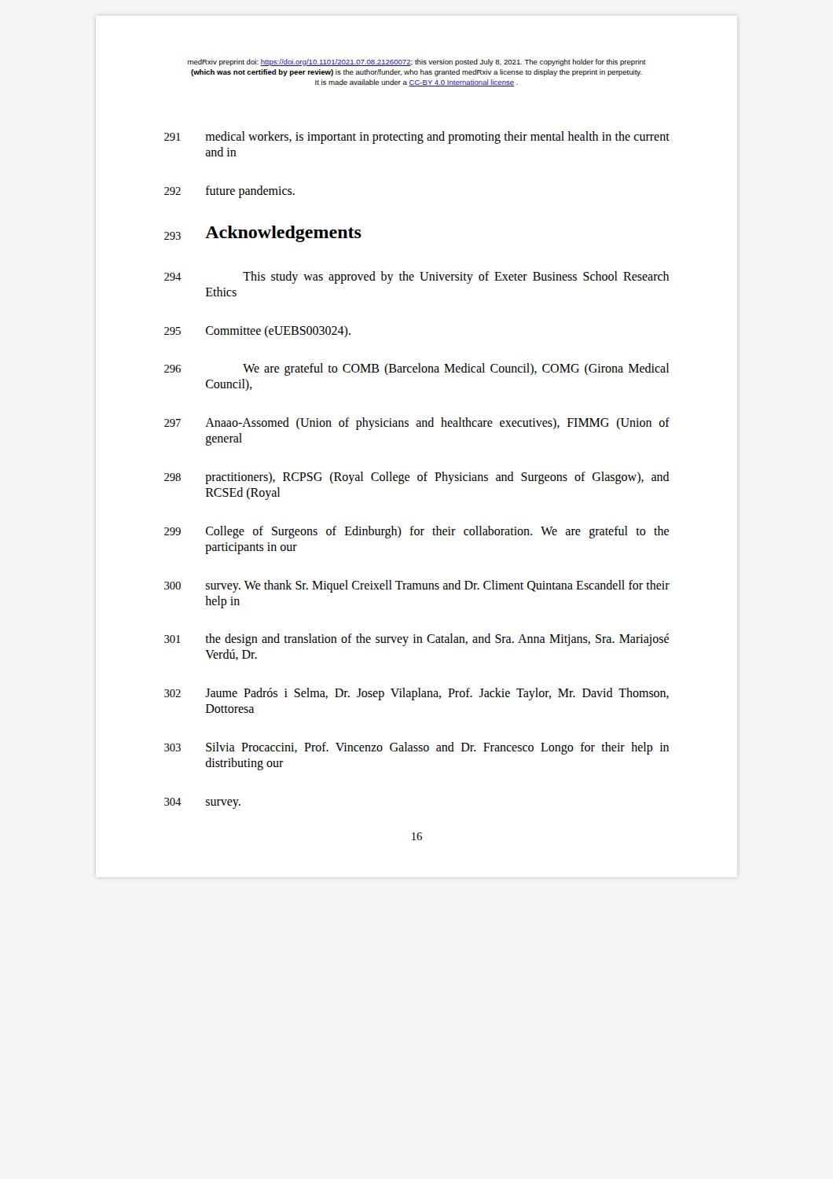medRxiv preprint doi: https://doi.org/10.1101/2021.07.08.21260072; this version posted July 8, 2021. The copyright holder for this preprint
(which was not certified by peer review) is the author/funder, who has granted medRxiv a license to display the preprint in perpetuity.
It is made available under a CC-BY 4.0 International license .
291
medical workers, is important in protecting and promoting their mental health in the current and in
292
future pandemics.
293
Acknowledgements
294
This study was approved by the University of Exeter Business School Research Ethics
295
Committee (eUEBS003024).
296
We are grateful to COMB (Barcelona Medical Council), COMG (Girona Medical Council),
297
Anaao-Assomed (Union of physicians and healthcare executives), FIMMG (Union of general
298
practitioners), RCPSG (Royal College of Physicians and Surgeons of Glasgow), and RCSEd (Royal
299
College of Surgeons of Edinburgh) for their collaboration. We are grateful to the participants in our
300
survey. We thank Sr. Miquel Creixell Tramuns and Dr. Climent Quintana Escandell for their help in
301
the design and translation of the survey in Catalan, and Sra. Anna Mitjans, Sra. Mariajosé Verdú, Dr.
302
Jaume Padrós i Selma, Dr. Josep Vilaplana, Prof. Jackie Taylor, Mr. David Thomson, Dottoresa
303
Silvia Procaccini, Prof. Vincenzo Galasso and Dr. Francesco Longo for their help in distributing our
304
survey.
16